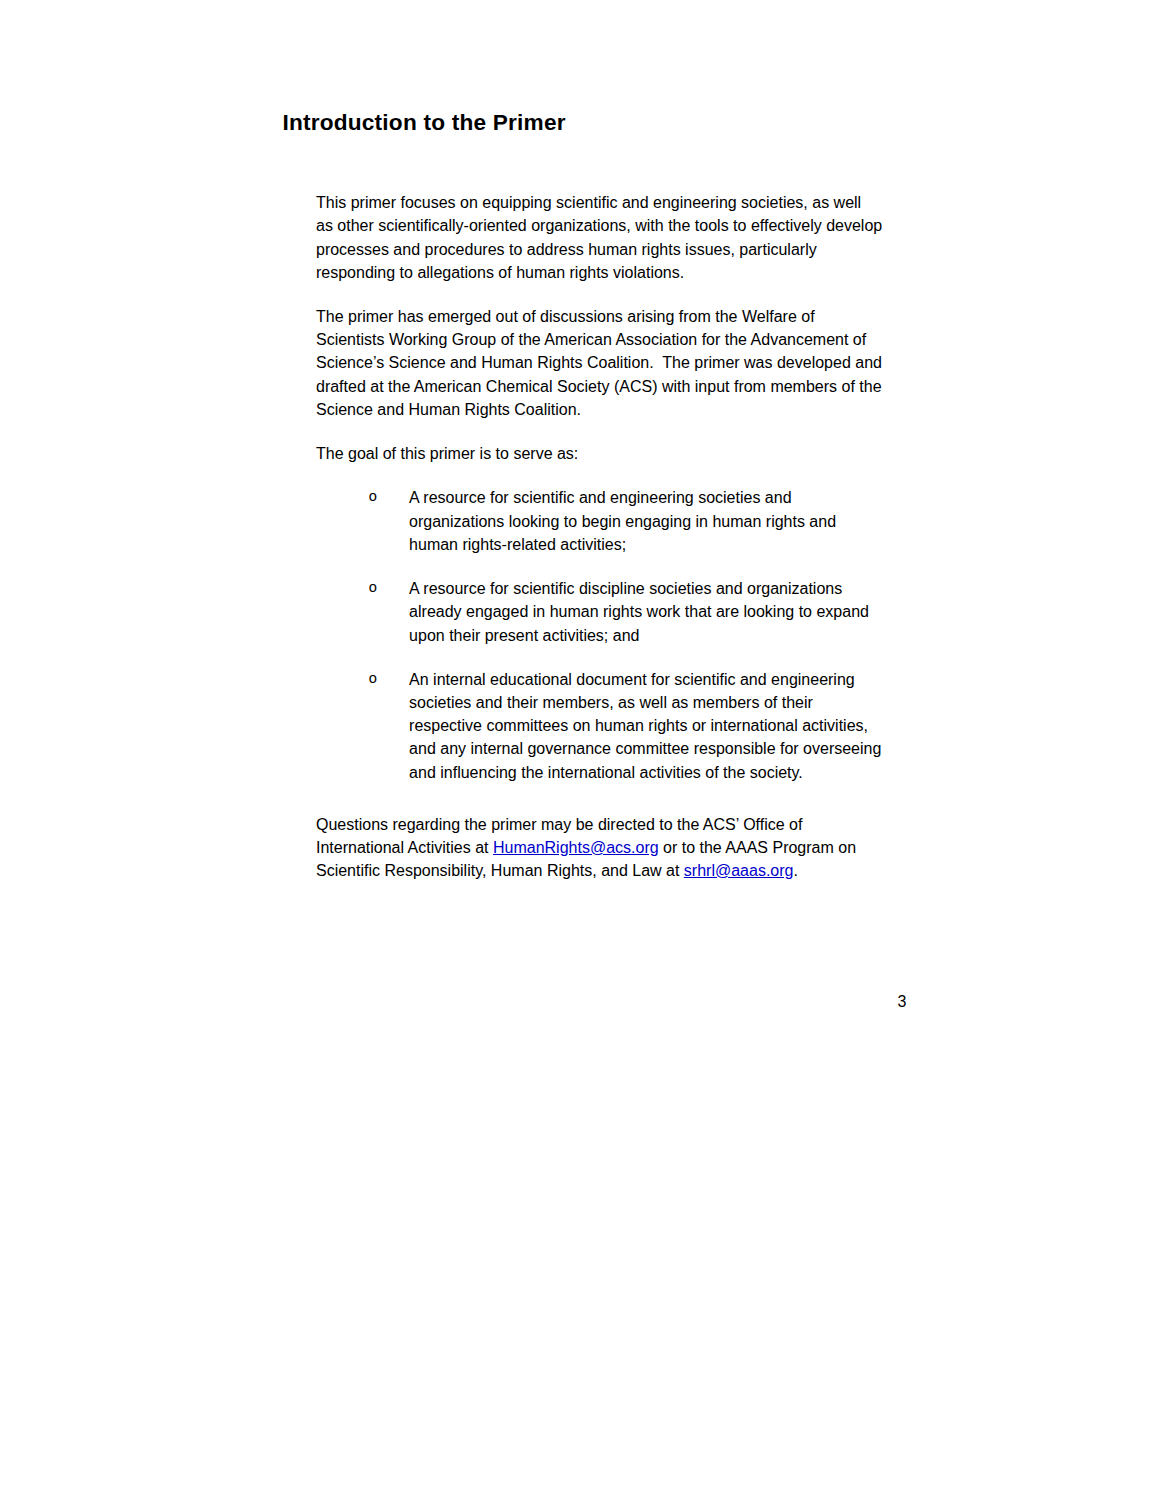Introduction to the Primer
This primer focuses on equipping scientific and engineering societies, as well as other scientifically-oriented organizations, with the tools to effectively develop processes and procedures to address human rights issues, particularly responding to allegations of human rights violations.
The primer has emerged out of discussions arising from the Welfare of Scientists Working Group of the American Association for the Advancement of Science’s Science and Human Rights Coalition. The primer was developed and drafted at the American Chemical Society (ACS) with input from members of the Science and Human Rights Coalition.
The goal of this primer is to serve as:
A resource for scientific and engineering societies and organizations looking to begin engaging in human rights and human rights-related activities;
A resource for scientific discipline societies and organizations already engaged in human rights work that are looking to expand upon their present activities; and
An internal educational document for scientific and engineering societies and their members, as well as members of their respective committees on human rights or international activities, and any internal governance committee responsible for overseeing and influencing the international activities of the society.
Questions regarding the primer may be directed to the ACS’ Office of International Activities at HumanRights@acs.org or to the AAAS Program on Scientific Responsibility, Human Rights, and Law at srhrl@aaas.org.
3